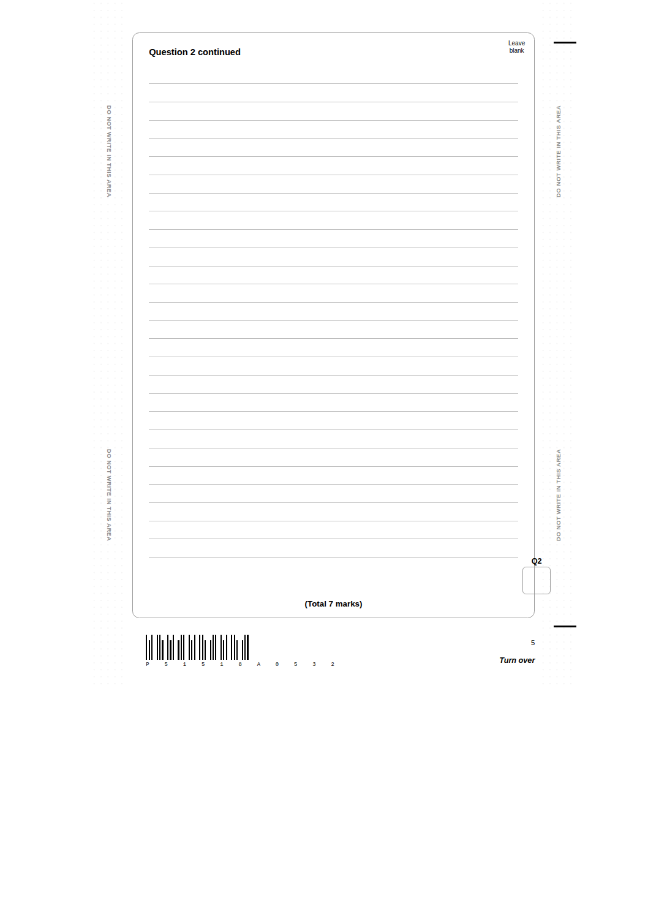DO NOT WRITE IN THIS AREA
DO NOT WRITE IN THIS AREA
DO NOT WRITE IN THIS AREA
DO NOT WRITE IN THIS AREA
Leave
blank
Question 2 continued
(Total 7 marks)
Q2
P 5 1 5 1 8 A 0 5 3 2
5
Turn over